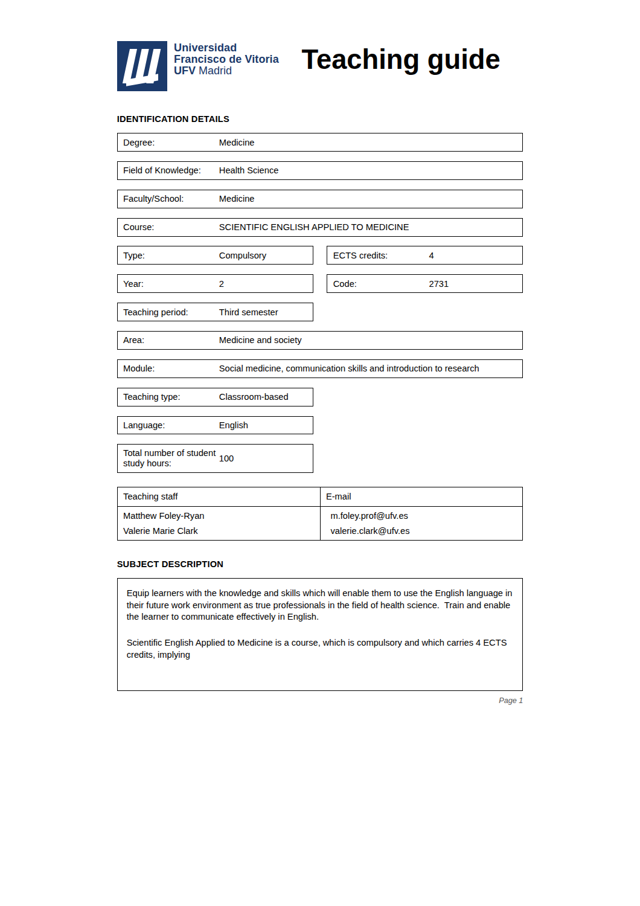Universidad
Francisco de Vitoria
UFV Madrid
Teaching guide
IDENTIFICATION DETAILS
Degree: Medicine
Field of Knowledge: Health Science
Faculty/School: Medicine
Course: SCIENTIFIC ENGLISH APPLIED TO MEDICINE
Type: Compulsory
ECTS credits: 4
Year: 2
Code: 2731
Teaching period: Third semester
Area: Medicine and society
Module: Social medicine, communication skills and introduction to research
Teaching type: Classroom-based
Language: English
Total number of student
study hours: 100
| Teaching staff | E-mail |
| Matthew Foley-Ryan Valerie Marie Clark | m.foley.prof@ufv.es valerie.clark@ufv.es |
SUBJECT DESCRIPTION
Equip learners with the knowledge and skills which will enable them to use the English language in their future work environment as true professionals in the field of health science. Train and enable the learner to communicate effectively in English.
Scientific English Applied to Medicine is a course, which is compulsory and which carries 4 ECTS credits, implying
Page 1